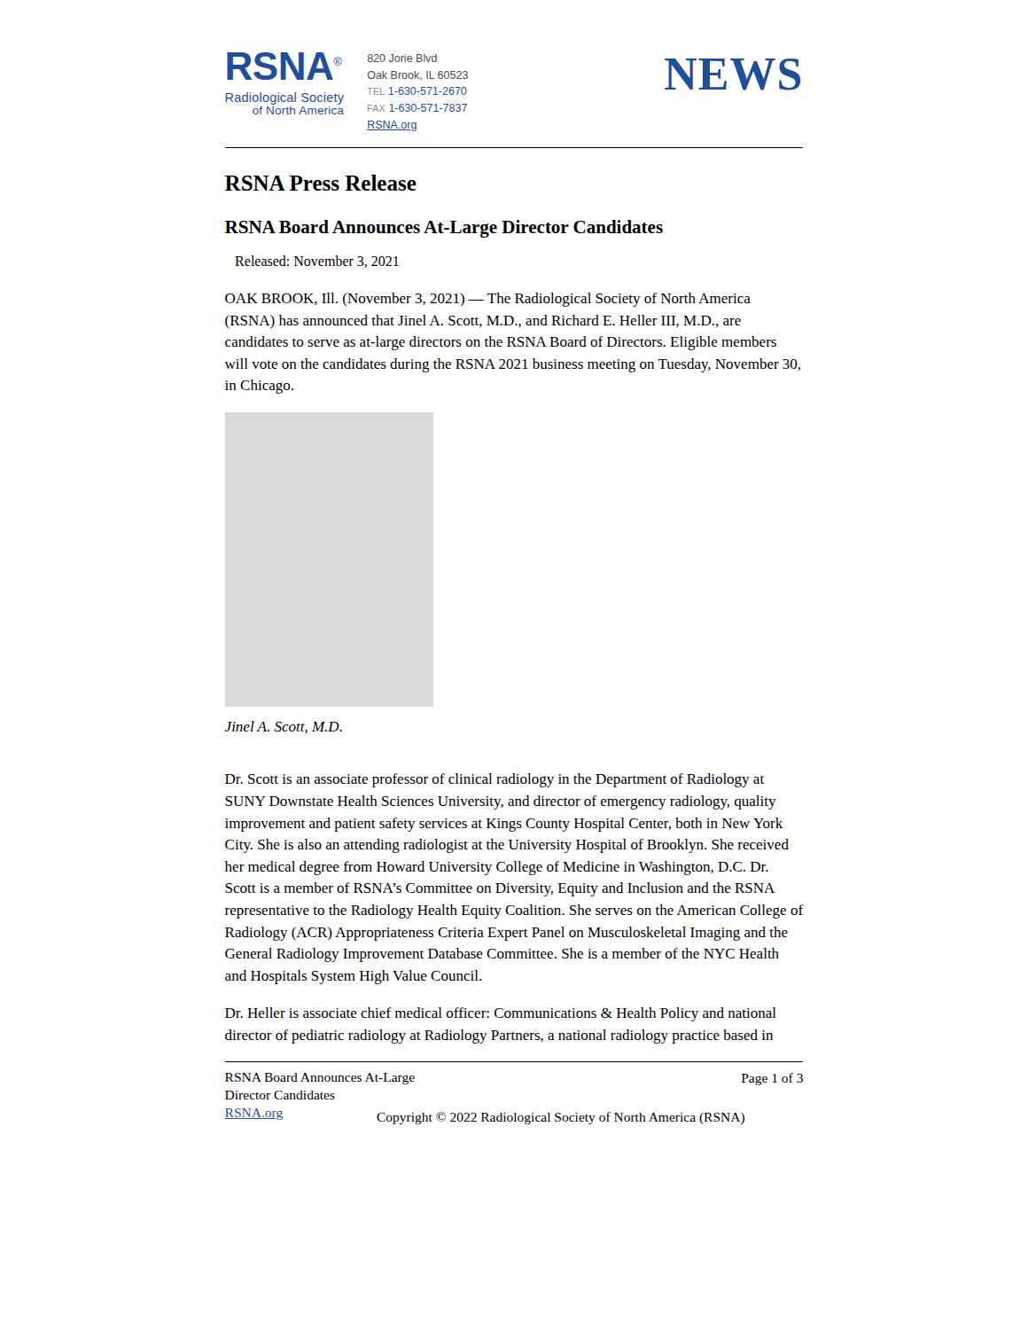RSNA®
Radiological Society of North America
820 Jorie Blvd
Oak Brook, IL 60523
TEL 1-630-571-2670
FAX 1-630-571-7837
RSNA.org
NEWS
RSNA Press Release
RSNA Board Announces At-Large Director Candidates
Released: November 3, 2021
OAK BROOK, Ill. (November 3, 2021) — The Radiological Society of North America (RSNA) has announced that Jinel A. Scott, M.D., and Richard E. Heller III, M.D., are candidates to serve as at-large directors on the RSNA Board of Directors. Eligible members will vote on the candidates during the RSNA 2021 business meeting on Tuesday, November 30, in Chicago.
Jinel A. Scott, M.D.
Dr. Scott is an associate professor of clinical radiology in the Department of Radiology at SUNY Downstate Health Sciences University, and director of emergency radiology, quality improvement and patient safety services at Kings County Hospital Center, both in New York City. She is also an attending radiologist at the University Hospital of Brooklyn. She received her medical degree from Howard University College of Medicine in Washington, D.C. Dr. Scott is a member of RSNA’s Committee on Diversity, Equity and Inclusion and the RSNA representative to the Radiology Health Equity Coalition. She serves on the American College of Radiology (ACR) Appropriateness Criteria Expert Panel on Musculoskeletal Imaging and the General Radiology Improvement Database Committee. She is a member of the NYC Health and Hospitals System High Value Council.
Dr. Heller is associate chief medical officer: Communications & Health Policy and national director of pediatric radiology at Radiology Partners, a national radiology practice based in
RSNA Board Announces At-Large
Director Candidates
RSNA.org
Page 1 of 3
Copyright © 2022 Radiological Society of North America (RSNA)